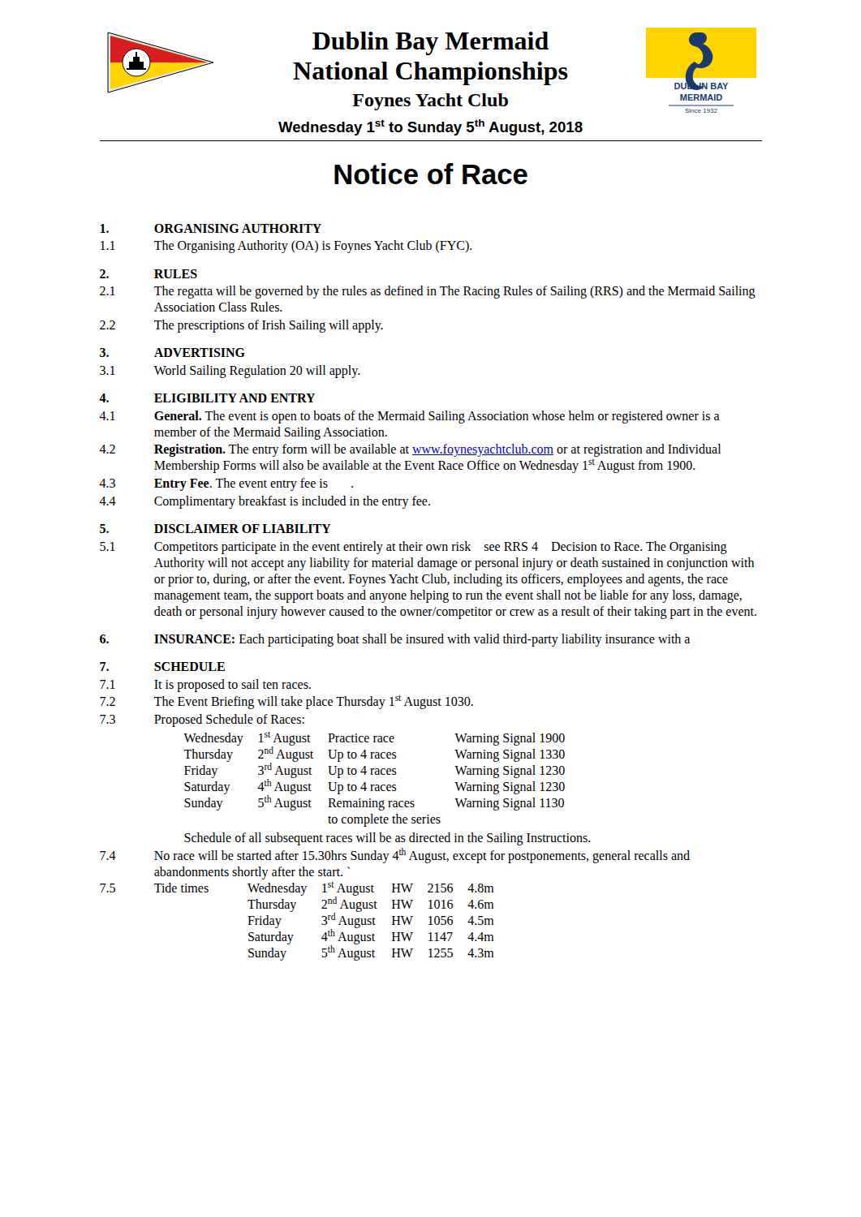Dublin Bay Mermaid
National Championships
Foynes Yacht Club
Wednesday 1st to Sunday 5th August, 2018
DUBLIN BAY MERMAID Since 1932
Notice of Race
1. ORGANISING AUTHORITY
1.1 The Organising Authority (OA) is Foynes Yacht Club (FYC).
2. RULES
2.1 The regatta will be governed by the rules as defined in The Racing Rules of Sailing (RRS) and the Mermaid Sailing Association Class Rules.
2.2 The prescriptions of Irish Sailing will apply.
3. ADVERTISING
3.1 World Sailing Regulation 20 will apply.
4. ELIGIBILITY AND ENTRY
4.1 General. The event is open to boats of the Mermaid Sailing Association whose helm or registered owner is a member of the Mermaid Sailing Association.
4.2 Registration. The entry form will be available at www.foynesyachtclub.com or at registration and Individual Membership Forms will also be available at the Event Race Office on Wednesday 1st August from 1900.
4.3 Entry Fee. The event entry fee is .
4.4 Complimentary breakfast is included in the entry fee.
5. DISCLAIMER OF LIABILITY
5.1 Competitors participate in the event entirely at their own risk see RRS 4 Decision to Race. The Organising Authority will not accept any liability for material damage or personal injury or death sustained in conjunction with or prior to, during, or after the event. Foynes Yacht Club, including its officers, employees and agents, the race management team, the support boats and anyone helping to run the event shall not be liable for any loss, damage, death or personal injury however caused to the owner/competitor or crew as a result of their taking part in the event.
6. INSURANCE: Each participating boat shall be insured with valid third-party liability insurance with a
7. SCHEDULE
7.1 It is proposed to sail ten races.
7.2 The Event Briefing will take place Thursday 1st August 1030.
7.3 Proposed Schedule of Races:
| Wednesday | 1 st August | Practice race | Warning Signal 1900 |
| Thursday | 2 nd August | Up to 4 races | Warning Signal 1330 |
| Friday | 3 rd August | Up to 4 races | Warning Signal 1230 |
| Saturday | 4 th August | Up to 4 races | Warning Signal 1230 |
| Sunday | 5 th August | Remaining races to complete the series | Warning Signal 1130 |
Schedule of all subsequent races will be as directed in the Sailing Instructions.
7.4 No race will be started after 15.30hrs Sunday 4th August, except for postponements, general recalls and abandonments shortly after the start. `
7.5 Tide times
| Wednesday | 1 st August | HW | 2156 | 4.8m |
| Thursday | 2 nd August | HW | 1016 | 4.6m |
| Friday | 3 rd August | HW | 1056 | 4.5m |
| Saturday | 4 th August | HW | 1147 | 4.4m |
| Sunday | 5 th August | HW | 1255 | 4.3m |